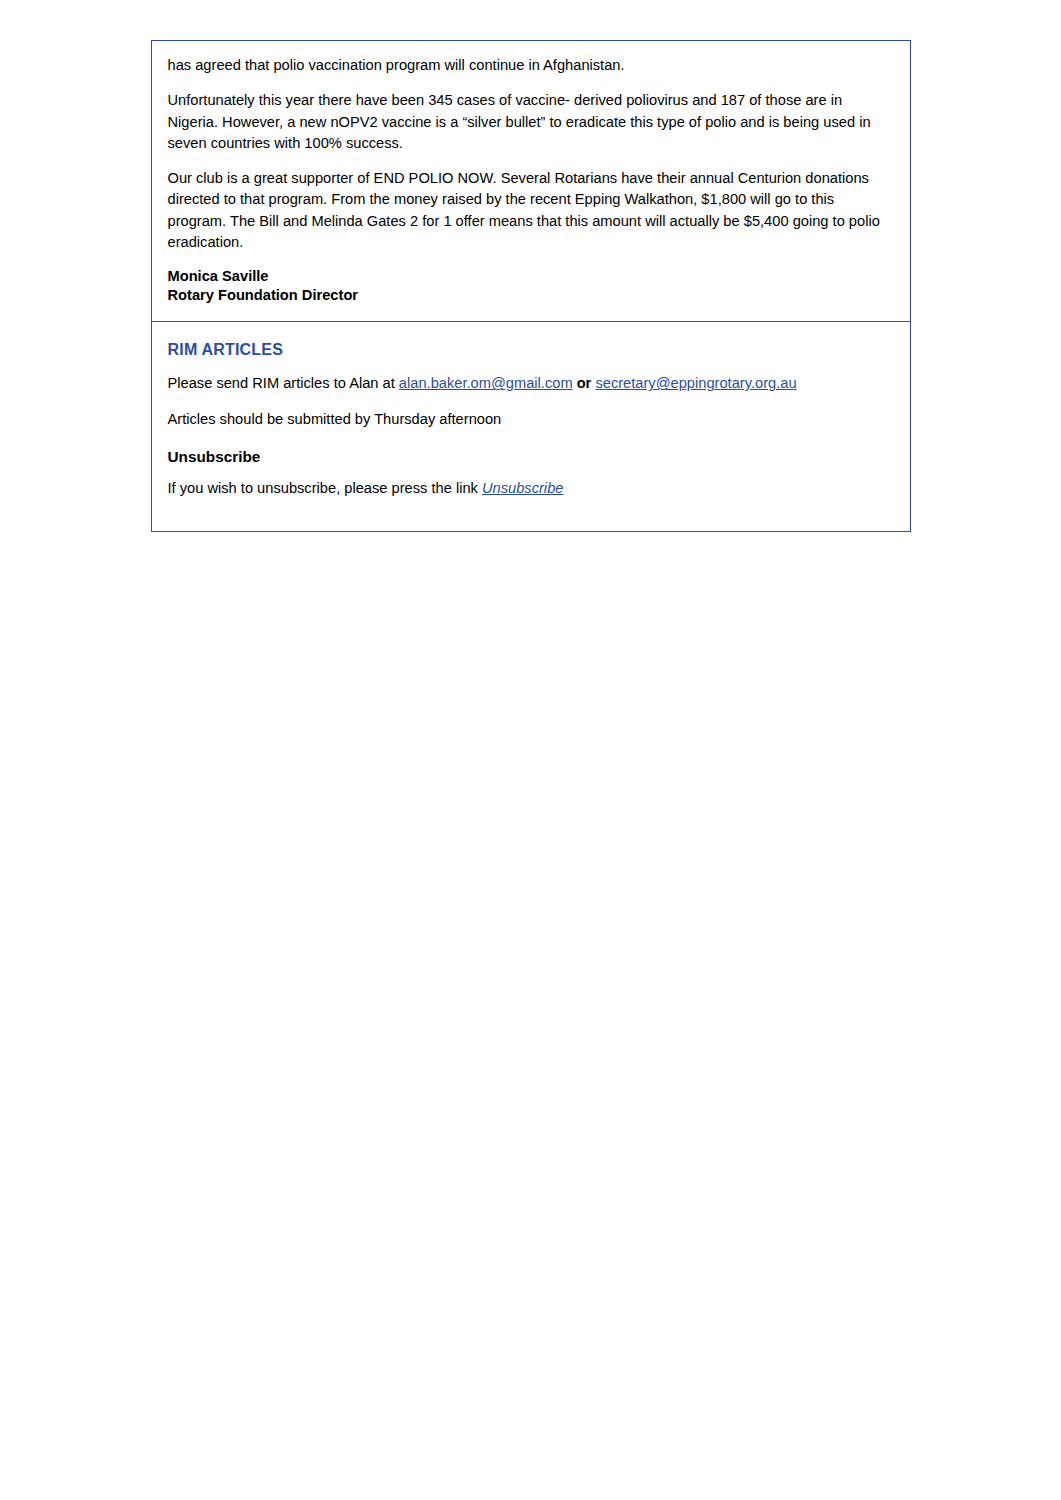has agreed that polio vaccination program will continue in Afghanistan.
Unfortunately this year there have been 345 cases of vaccine- derived poliovirus and 187 of those are in Nigeria. However, a new nOPV2 vaccine is a “silver bullet” to eradicate this type of polio and is being used in seven countries with 100% success.
Our club is a great supporter of END POLIO NOW. Several Rotarians have their annual Centurion donations directed to that program. From the money raised by the recent Epping Walkathon, $1,800 will go to this program. The Bill and Melinda Gates 2 for 1 offer means that this amount will actually be $5,400 going to polio eradication.
Monica Saville
Rotary Foundation Director
RIM ARTICLES
Please send RIM articles to Alan at alan.baker.om@gmail.com or secretary@eppingrotary.org.au
Articles should be submitted by Thursday afternoon
Unsubscribe
If you wish to unsubscribe, please press the link Unsubscribe